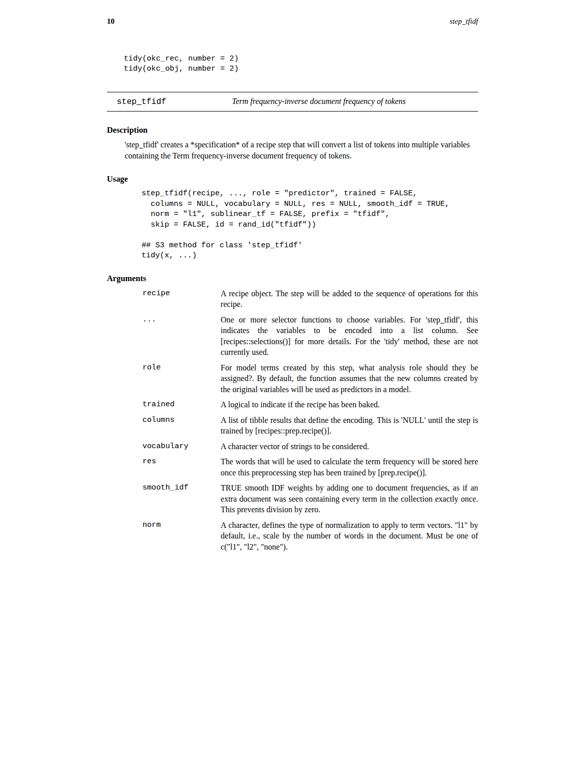10 step_tfidf
tidy(okc_rec, number = 2)
tidy(okc_obj, number = 2)
step_tfidf Term frequency-inverse document frequency of tokens
Description
'step_tfidf' creates a *specification* of a recipe step that will convert a list of tokens into multiple variables containing the Term frequency-inverse document frequency of tokens.
Usage
step_tfidf(recipe, ..., role = "predictor", trained = FALSE,
  columns = NULL, vocabulary = NULL, res = NULL, smooth_idf = TRUE,
  norm = "l1", sublinear_tf = FALSE, prefix = "tfidf",
  skip = FALSE, id = rand_id("tfidf"))

## S3 method for class 'step_tfidf'
tidy(x, ...)
Arguments
recipe
A recipe object. The step will be added to the sequence of operations for this recipe.
...
One or more selector functions to choose variables. For 'step_tfidf', this indicates the variables to be encoded into a list column. See [recipes::selections()] for more details. For the 'tidy' method, these are not currently used.
role
For model terms created by this step, what analysis role should they be assigned?. By default, the function assumes that the new columns created by the original variables will be used as predictors in a model.
trained
A logical to indicate if the recipe has been baked.
columns
A list of tibble results that define the encoding. This is 'NULL' until the step is trained by [recipes::prep.recipe()].
vocabulary
A character vector of strings to be considered.
res
The words that will be used to calculate the term frequency will be stored here once this preprocessing step has been trained by [prep.recipe()].
smooth_idf
TRUE smooth IDF weights by adding one to document frequencies, as if an extra document was seen containing every term in the collection exactly once. This prevents division by zero.
norm
A character, defines the type of normalization to apply to term vectors. "l1" by default, i.e., scale by the number of words in the document. Must be one of c("l1", "l2", "none").